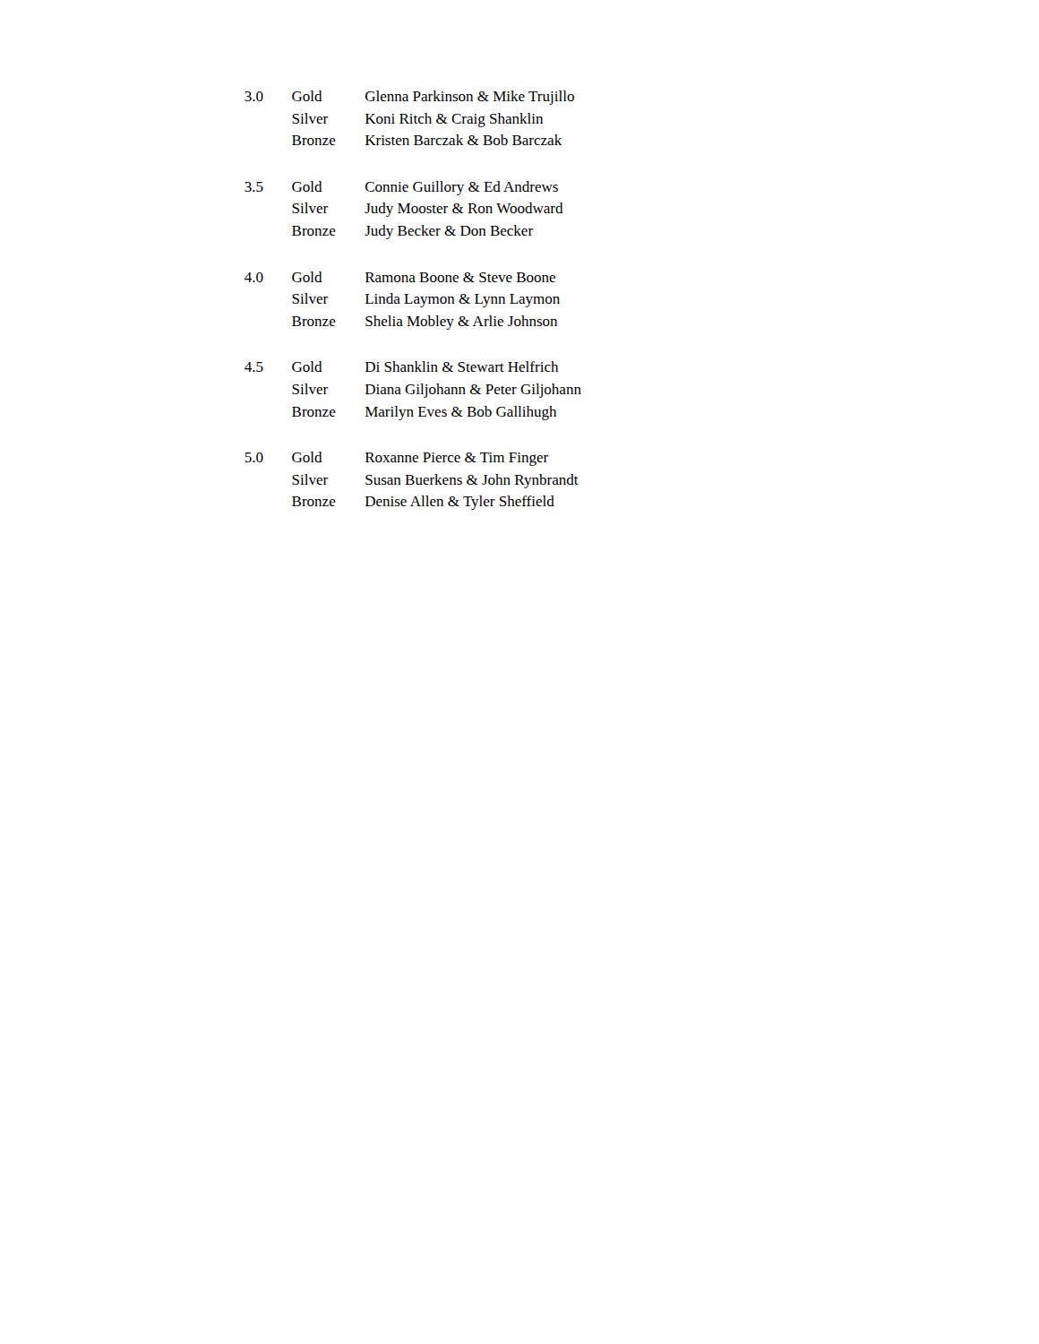| 3.0 | Gold | Glenna Parkinson & Mike Trujillo |
| | Silver | Koni Ritch & Craig Shanklin |
| | Bronze | Kristen Barczak & Bob Barczak |
| 3.5 | Gold | Connie Guillory & Ed Andrews |
| | Silver | Judy Mooster & Ron Woodward |
| | Bronze | Judy Becker & Don Becker |
| 4.0 | Gold | Ramona Boone & Steve Boone |
| | Silver | Linda Laymon & Lynn Laymon |
| | Bronze | Shelia Mobley & Arlie Johnson |
| 4.5 | Gold | Di Shanklin & Stewart Helfrich |
| | Silver | Diana Giljohann & Peter Giljohann |
| | Bronze | Marilyn Eves & Bob Gallihugh |
| 5.0 | Gold | Roxanne Pierce & Tim Finger |
| | Silver | Susan Buerkens & John Rynbrandt |
| | Bronze | Denise Allen & Tyler Sheffield |